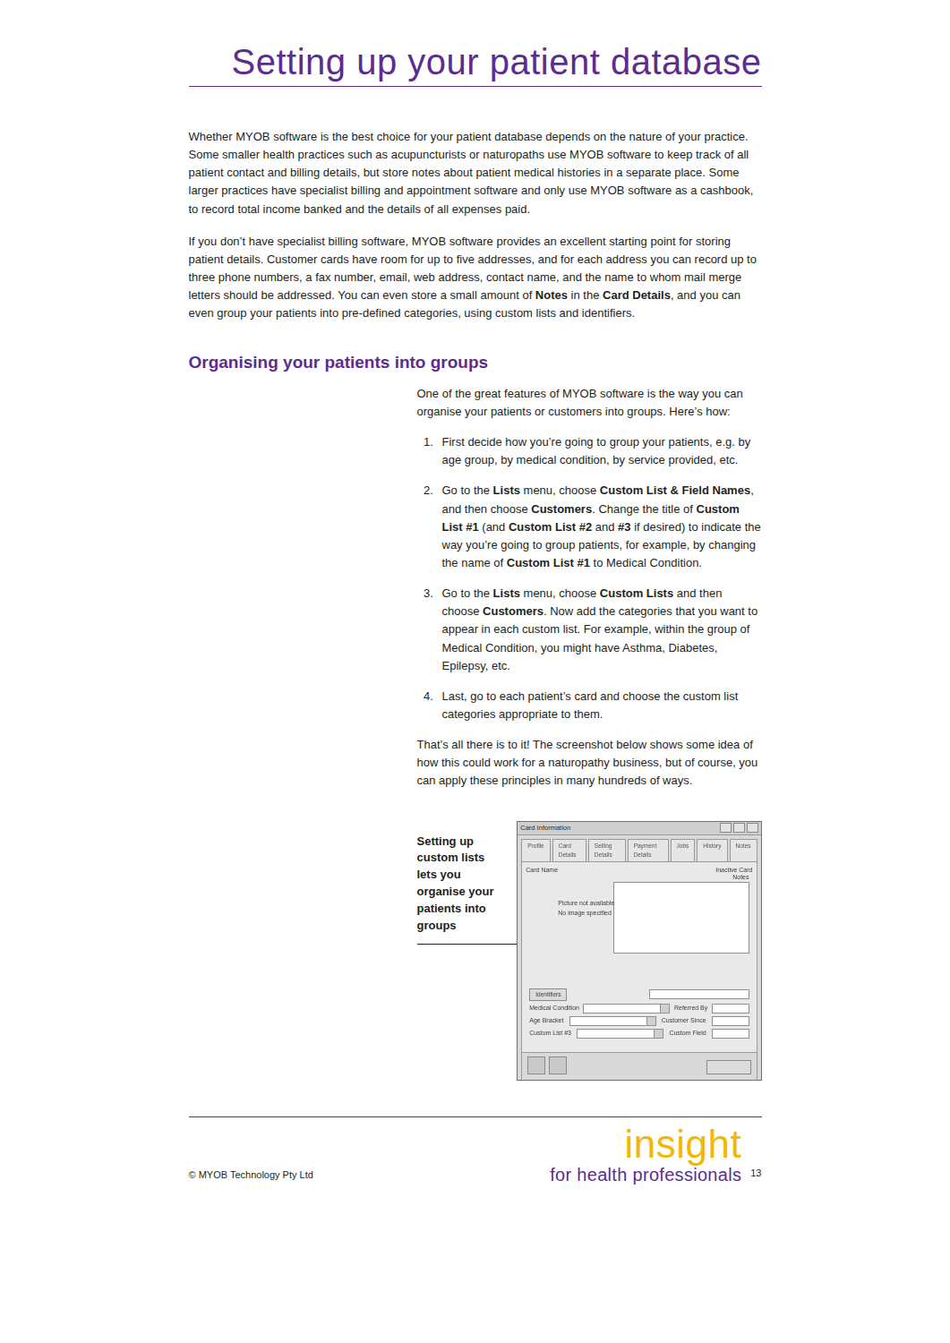Setting up your patient database
Whether MYOB software is the best choice for your patient database depends on the nature of your practice. Some smaller health practices such as acupuncturists or naturopaths use MYOB software to keep track of all patient contact and billing details, but store notes about patient medical histories in a separate place. Some larger practices have specialist billing and appointment software and only use MYOB software as a cashbook, to record total income banked and the details of all expenses paid.
If you don’t have specialist billing software, MYOB software provides an excellent starting point for storing patient details. Customer cards have room for up to five addresses, and for each address you can record up to three phone numbers, a fax number, email, web address, contact name, and the name to whom mail merge letters should be addressed. You can even store a small amount of Notes in the Card Details, and you can even group your patients into pre-defined categories, using custom lists and identifiers.
Organising your patients into groups
One of the great features of MYOB software is the way you can organise your patients or customers into groups. Here’s how:
First decide how you’re going to group your patients, e.g. by age group, by medical condition, by service provided, etc.
Go to the Lists menu, choose Custom List & Field Names, and then choose Customers. Change the title of Custom List #1 (and Custom List #2 and #3 if desired) to indicate the way you’re going to group patients, for example, by changing the name of Custom List #1 to Medical Condition.
Go to the Lists menu, choose Custom Lists and then choose Customers. Now add the categories that you want to appear in each custom list. For example, within the group of Medical Condition, you might have Asthma, Diabetes, Epilepsy, etc.
Last, go to each patient’s card and choose the custom list categories appropriate to them.
That’s all there is to it! The screenshot below shows some idea of how this could work for a naturopathy business, but of course, you can apply these principles in many hundreds of ways.
Setting up custom lists lets you organise your patients into groups
Card Information
Profile
Card Details
Selling Details
Payment Details
Jobs
History
Notes
Card Name Inactive Card
Notes
Picture not available
No image specified
Identifiers
Medical Condition Referred By
Age Bracket Customer Since
Custom List #3 Custom Field
© MYOB Technology Pty Ltd
insight for health professionals
13